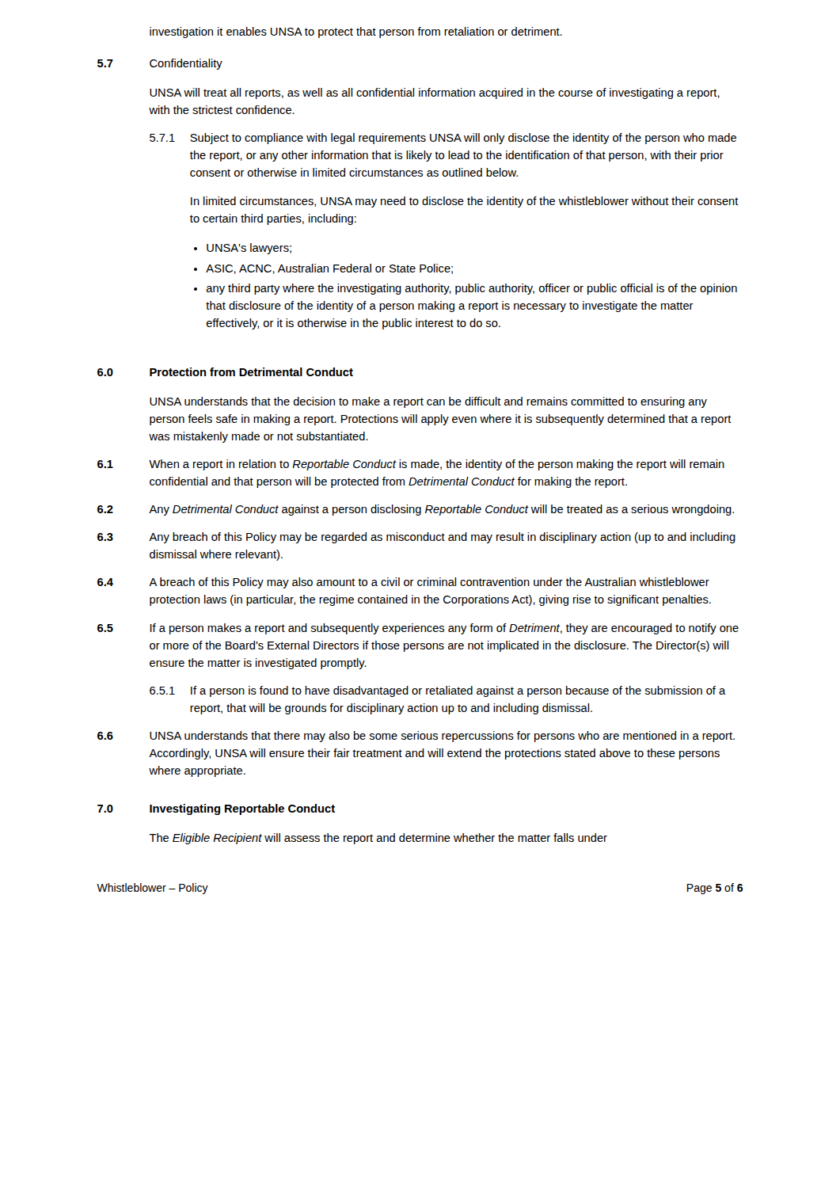investigation it enables UNSA to protect that person from retaliation or detriment.
5.7
Confidentiality
UNSA will treat all reports, as well as all confidential information acquired in the course of investigating a report, with the strictest confidence.
5.7.1
Subject to compliance with legal requirements UNSA will only disclose the identity of the person who made the report, or any other information that is likely to lead to the identification of that person, with their prior consent or otherwise in limited circumstances as outlined below.
In limited circumstances, UNSA may need to disclose the identity of the whistleblower without their consent to certain third parties, including:
UNSA's lawyers;
ASIC, ACNC, Australian Federal or State Police;
any third party where the investigating authority, public authority, officer or public official is of the opinion that disclosure of the identity of a person making a report is necessary to investigate the matter effectively, or it is otherwise in the public interest to do so.
6.0
Protection from Detrimental Conduct
UNSA understands that the decision to make a report can be difficult and remains committed to ensuring any person feels safe in making a report. Protections will apply even where it is subsequently determined that a report was mistakenly made or not substantiated.
6.1
When a report in relation to Reportable Conduct is made, the identity of the person making the report will remain confidential and that person will be protected from Detrimental Conduct for making the report.
6.2
Any Detrimental Conduct against a person disclosing Reportable Conduct will be treated as a serious wrongdoing.
6.3
Any breach of this Policy may be regarded as misconduct and may result in disciplinary action (up to and including dismissal where relevant).
6.4
A breach of this Policy may also amount to a civil or criminal contravention under the Australian whistleblower protection laws (in particular, the regime contained in the Corporations Act), giving rise to significant penalties.
6.5
If a person makes a report and subsequently experiences any form of Detriment, they are encouraged to notify one or more of the Board's External Directors if those persons are not implicated in the disclosure. The Director(s) will ensure the matter is investigated promptly.
6.5.1
If a person is found to have disadvantaged or retaliated against a person because of the submission of a report, that will be grounds for disciplinary action up to and including dismissal.
6.6
UNSA understands that there may also be some serious repercussions for persons who are mentioned in a report. Accordingly, UNSA will ensure their fair treatment and will extend the protections stated above to these persons where appropriate.
7.0
Investigating Reportable Conduct
The Eligible Recipient will assess the report and determine whether the matter falls under
Whistleblower – Policy
Page 5 of 6